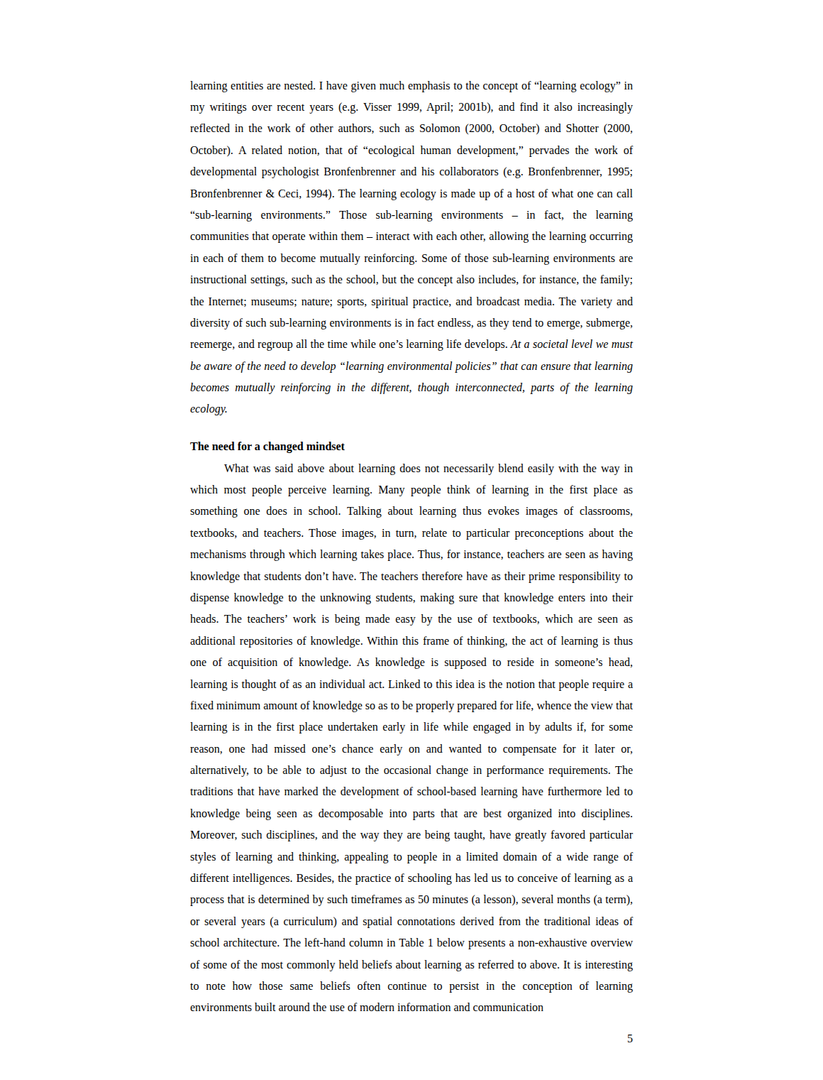learning entities are nested. I have given much emphasis to the concept of “learning ecology” in my writings over recent years (e.g. Visser 1999, April; 2001b), and find it also increasingly reflected in the work of other authors, such as Solomon (2000, October) and Shotter (2000, October). A related notion, that of “ecological human development,” pervades the work of developmental psychologist Bronfenbrenner and his collaborators (e.g. Bronfenbrenner, 1995; Bronfenbrenner & Ceci, 1994). The learning ecology is made up of a host of what one can call “sub-learning environments.” Those sub-learning environments – in fact, the learning communities that operate within them – interact with each other, allowing the learning occurring in each of them to become mutually reinforcing. Some of those sub-learning environments are instructional settings, such as the school, but the concept also includes, for instance, the family; the Internet; museums; nature; sports, spiritual practice, and broadcast media. The variety and diversity of such sub-learning environments is in fact endless, as they tend to emerge, submerge, reemerge, and regroup all the time while one’s learning life develops. At a societal level we must be aware of the need to develop “learning environmental policies” that can ensure that learning becomes mutually reinforcing in the different, though interconnected, parts of the learning ecology.
The need for a changed mindset
What was said above about learning does not necessarily blend easily with the way in which most people perceive learning. Many people think of learning in the first place as something one does in school. Talking about learning thus evokes images of classrooms, textbooks, and teachers. Those images, in turn, relate to particular preconceptions about the mechanisms through which learning takes place. Thus, for instance, teachers are seen as having knowledge that students don’t have. The teachers therefore have as their prime responsibility to dispense knowledge to the unknowing students, making sure that knowledge enters into their heads. The teachers’ work is being made easy by the use of textbooks, which are seen as additional repositories of knowledge. Within this frame of thinking, the act of learning is thus one of acquisition of knowledge. As knowledge is supposed to reside in someone’s head, learning is thought of as an individual act. Linked to this idea is the notion that people require a fixed minimum amount of knowledge so as to be properly prepared for life, whence the view that learning is in the first place undertaken early in life while engaged in by adults if, for some reason, one had missed one’s chance early on and wanted to compensate for it later or, alternatively, to be able to adjust to the occasional change in performance requirements. The traditions that have marked the development of school-based learning have furthermore led to knowledge being seen as decomposable into parts that are best organized into disciplines. Moreover, such disciplines, and the way they are being taught, have greatly favored particular styles of learning and thinking, appealing to people in a limited domain of a wide range of different intelligences. Besides, the practice of schooling has led us to conceive of learning as a process that is determined by such timeframes as 50 minutes (a lesson), several months (a term), or several years (a curriculum) and spatial connotations derived from the traditional ideas of school architecture. The left-hand column in Table 1 below presents a non-exhaustive overview of some of the most commonly held beliefs about learning as referred to above. It is interesting to note how those same beliefs often continue to persist in the conception of learning environments built around the use of modern information and communication
5